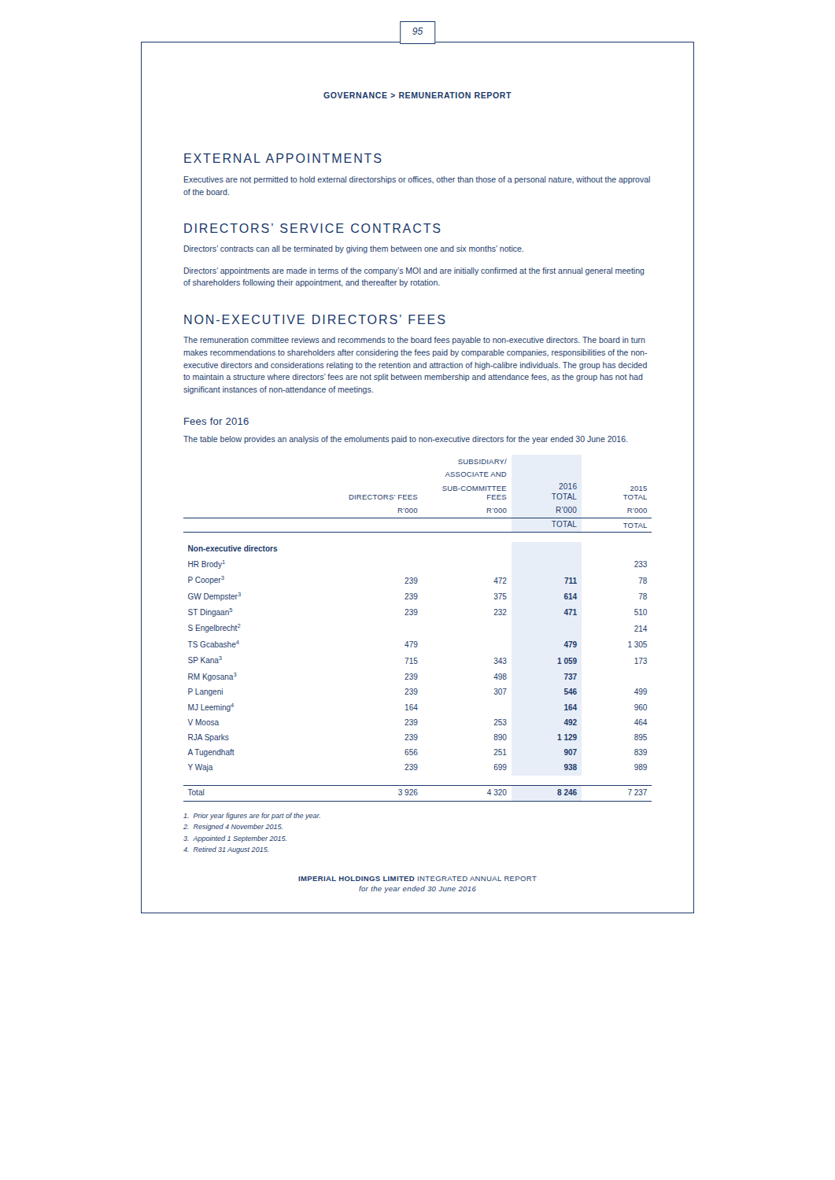95
GOVERNANCE > REMUNERATION REPORT
EXTERNAL APPOINTMENTS
Executives are not permitted to hold external directorships or offices, other than those of a personal nature, without the approval of the board.
DIRECTORS’ SERVICE CONTRACTS
Directors’ contracts can all be terminated by giving them between one and six months’ notice.
Directors’ appointments are made in terms of the company’s MOI and are initially confirmed at the first annual general meeting of shareholders following their appointment, and thereafter by rotation.
NON-EXECUTIVE DIRECTORS’ FEES
The remuneration committee reviews and recommends to the board fees payable to non-executive directors. The board in turn makes recommendations to shareholders after considering the fees paid by comparable companies, responsibilities of the non-executive directors and considerations relating to the retention and attraction of high-calibre individuals. The group has decided to maintain a structure where directors’ fees are not split between membership and attendance fees, as the group has not had significant instances of non-attendance of meetings.
Fees for 2016
The table below provides an analysis of the emoluments paid to non-executive directors for the year ended 30 June 2016.
| | | SUBSIDIARY/ | | |
| --- | --- | --- | --- | --- |
| | | ASSOCIATE AND | | |
| | DIRECTORS’ FEES | SUB-COMMITTEE FEES | 2016 TOTAL | 2015 TOTAL |
| | R’000 | R’000 | R’000 | R’000 |
| | | | TOTAL | TOTAL |
| Non-executive directors | | | | |
| HR Brody 1 | | | | 233 |
| P Cooper 3 | 239 | 472 | 711 | 78 |
| GW Dempster 3 | 239 | 375 | 614 | 78 |
| ST Dingaan 5 | 239 | 232 | 471 | 510 |
| S Engelbrecht 2 | | | | 214 |
| TS Gcabashe 4 | 479 | | 479 | 1 305 |
| SP Kana 3 | 715 | 343 | 1 059 | 173 |
| RM Kgosana 3 | 239 | 498 | 737 | |
| P Langeni | 239 | 307 | 546 | 499 |
| MJ Leeming 4 | 164 | | 164 | 960 |
| V Moosa | 239 | 253 | 492 | 464 |
| RJA Sparks | 239 | 890 | 1 129 | 895 |
| A Tugendhaft | 656 | 251 | 907 | 839 |
| Y Waja | 239 | 699 | 938 | 989 |
| Total | 3 926 | 4 320 | 8 246 | 7 237 |
1. Prior year figures are for part of the year.
2. Resigned 4 November 2015.
3. Appointed 1 September 2015.
4. Retired 31 August 2015.
IMPERIAL HOLDINGS LIMITED INTEGRATED ANNUAL REPORT
for the year ended 30 June 2016